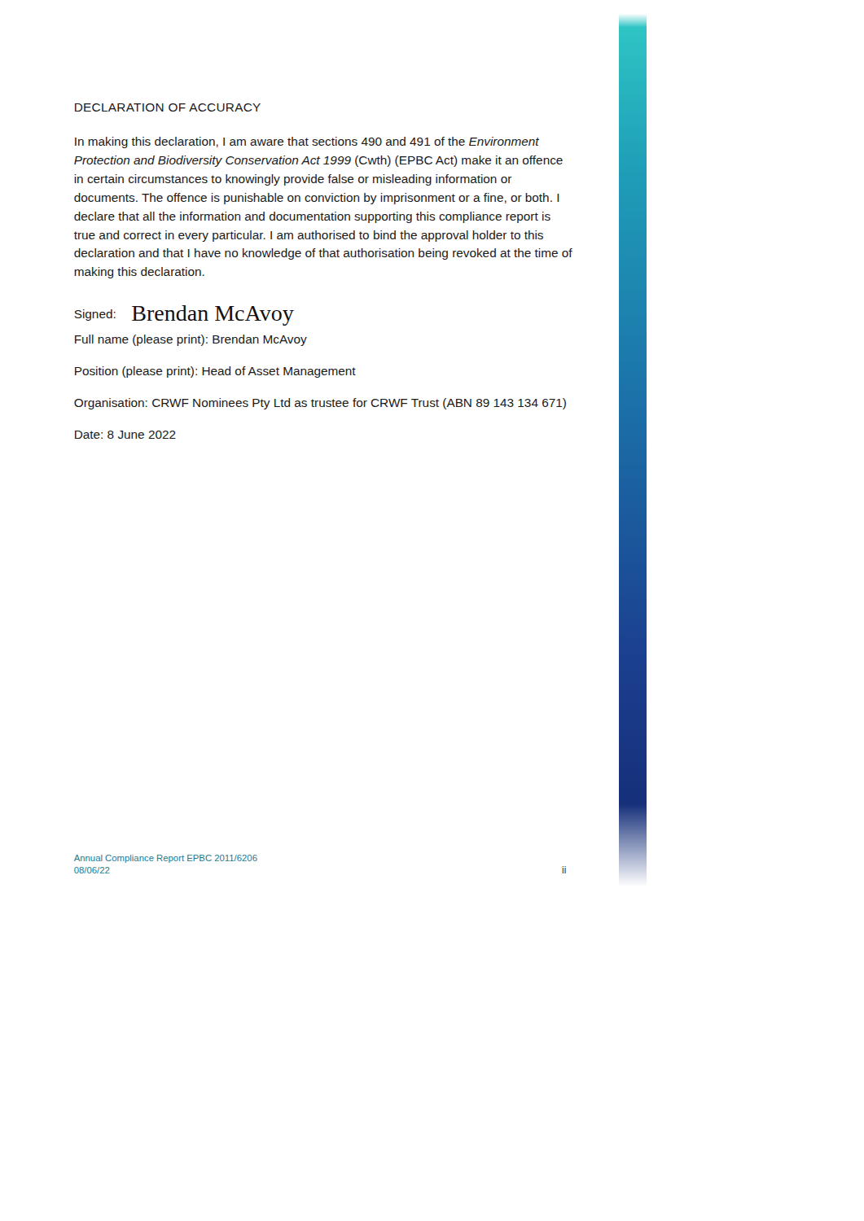Declaration of Accuracy
In making this declaration, I am aware that sections 490 and 491 of the Environment Protection and Biodiversity Conservation Act 1999 (Cwth) (EPBC Act) make it an offence in certain circumstances to knowingly provide false or misleading information or documents. The offence is punishable on conviction by imprisonment or a fine, or both. I declare that all the information and documentation supporting this compliance report is true and correct in every particular. I am authorised to bind the approval holder to this declaration and that I have no knowledge of that authorisation being revoked at the time of making this declaration.
Signed: Brendan McAvoy
Full name (please print): Brendan McAvoy
Position (please print): Head of Asset Management
Organisation: CRWF Nominees Pty Ltd as trustee for CRWF Trust (ABN 89 143 134 671)
Date: 8 June 2022
Annual Compliance Report EPBC 2011/6206
08/06/22
ii